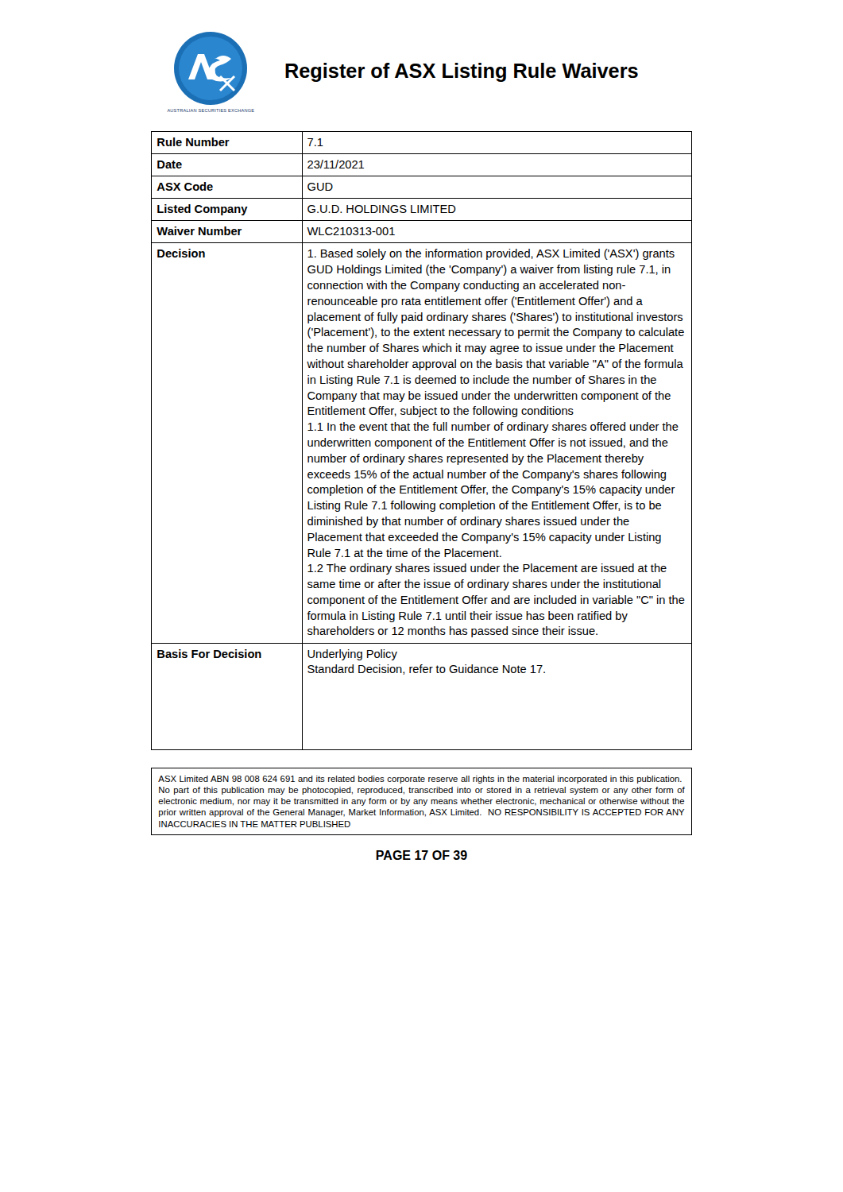AUSTRALIAN SECURITIES EXCHANGE
Register of ASX Listing Rule Waivers
| Rule Number | 7.1 |
| Date | 23/11/2021 |
| ASX Code | GUD |
| Listed Company | G.U.D. HOLDINGS LIMITED |
| Waiver Number | WLC210313-001 |
| Decision | 1. Based solely on the information provided, ASX Limited ('ASX') grants GUD Holdings Limited (the 'Company') a waiver from listing rule 7.1, in connection with the Company conducting an accelerated non-renounceable pro rata entitlement offer ('Entitlement Offer') and a placement of fully paid ordinary shares ('Shares') to institutional investors ('Placement'), to the extent necessary to permit the Company to calculate the number of Shares which it may agree to issue under the Placement without shareholder approval on the basis that variable "A" of the formula in Listing Rule 7.1 is deemed to include the number of Shares in the Company that may be issued under the underwritten component of the Entitlement Offer, subject to the following conditions 1.1 In the event that the full number of ordinary shares offered under the underwritten component of the Entitlement Offer is not issued, and the number of ordinary shares represented by the Placement thereby exceeds 15% of the actual number of the Company's shares following completion of the Entitlement Offer, the Company's 15% capacity under Listing Rule 7.1 following completion of the Entitlement Offer, is to be diminished by that number of ordinary shares issued under the Placement that exceeded the Company's 15% capacity under Listing Rule 7.1 at the time of the Placement. 1.2 The ordinary shares issued under the Placement are issued at the same time or after the issue of ordinary shares under the institutional component of the Entitlement Offer and are included in variable "C" in the formula in Listing Rule 7.1 until their issue has been ratified by shareholders or 12 months has passed since their issue. |
| Basis For Decision | Underlying Policy Standard Decision, refer to Guidance Note 17. |
ASX Limited ABN 98 008 624 691 and its related bodies corporate reserve all rights in the material incorporated in this publication. No part of this publication may be photocopied, reproduced, transcribed into or stored in a retrieval system or any other form of electronic medium, nor may it be transmitted in any form or by any means whether electronic, mechanical or otherwise without the prior written approval of the General Manager, Market Information, ASX Limited. NO RESPONSIBILITY IS ACCEPTED FOR ANY INACCURACIES IN THE MATTER PUBLISHED
PAGE 17 OF 39